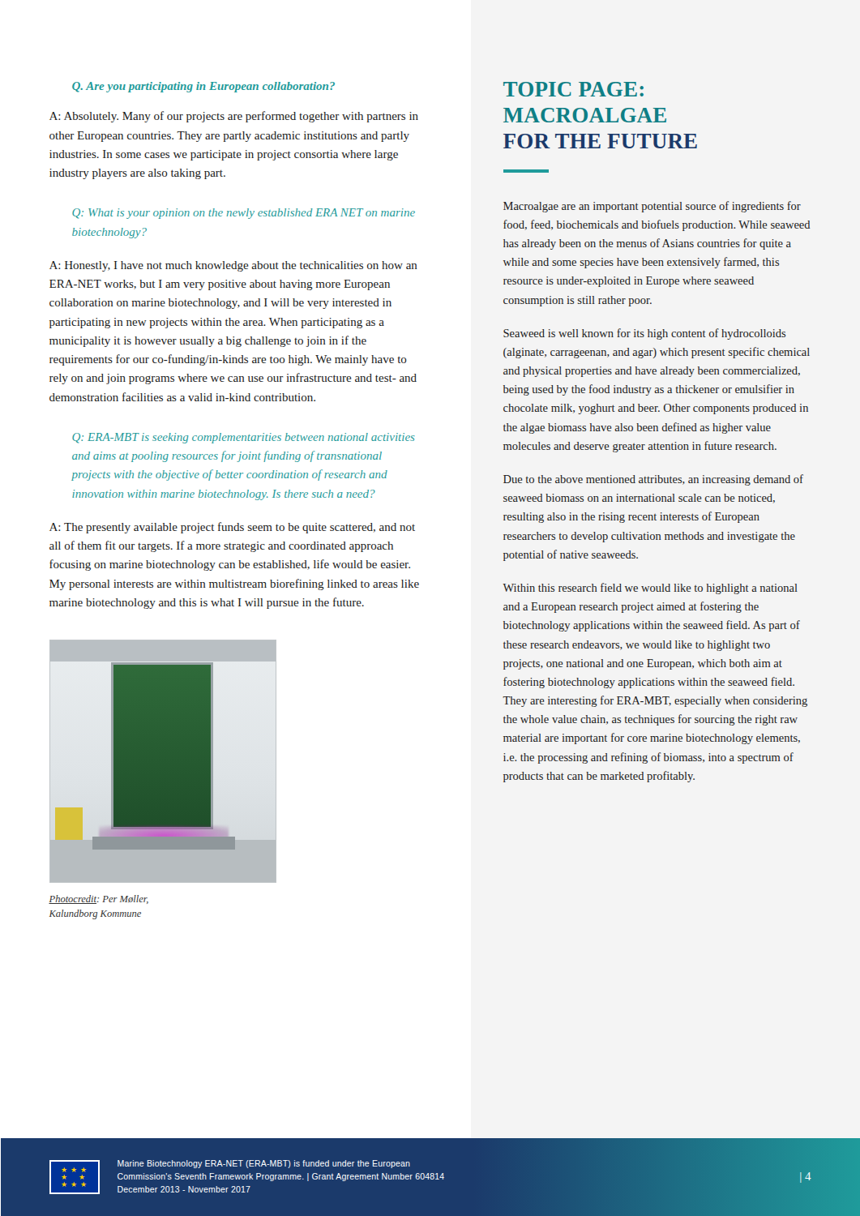Q. Are you participating in European collaboration?
A: Absolutely. Many of our projects are performed together with partners in other European countries. They are partly academic institutions and partly industries. In some cases we participate in project consortia where large industry players are also taking part.
Q: What is your opinion on the newly established ERA NET on marine biotechnology?
A: Honestly, I have not much knowledge about the technicalities on how an ERA-NET works, but I am very positive about having more European collaboration on marine biotechnology, and I will be very interested in participating in new projects within the area. When participating as a municipality it is however usually a big challenge to join in if the requirements for our co-funding/in-kinds are too high. We mainly have to rely on and join programs where we can use our infrastructure and test- and demonstration facilities as a valid in-kind contribution.
Q: ERA-MBT is seeking complementarities between national activities and aims at pooling resources for joint funding of transnational projects with the objective of better coordination of research and innovation within marine biotechnology. Is there such a need?
A: The presently available project funds seem to be quite scattered, and not all of them fit our targets. If a more strategic and coordinated approach focusing on marine biotechnology can be established, life would be easier. My personal interests are within multistream biorefining linked to areas like marine biotechnology and this is what I will pursue in the future.
Photocredit: Per Møller,
Kalundborg Kommune
TOPIC PAGE: MACROALGAE FOR THE FUTURE
Macroalgae are an important potential source of ingredients for food, feed, biochemicals and biofuels production. While seaweed has already been on the menus of Asians countries for quite a while and some species have been extensively farmed, this resource is under-exploited in Europe where seaweed consumption is still rather poor.
Seaweed is well known for its high content of hydrocolloids (alginate, carrageenan, and agar) which present specific chemical and physical properties and have already been commercialized, being used by the food industry as a thickener or emulsifier in chocolate milk, yoghurt and beer. Other components produced in the algae biomass have also been defined as higher value molecules and deserve greater attention in future research.
Due to the above mentioned attributes, an increasing demand of seaweed biomass on an international scale can be noticed, resulting also in the rising recent interests of European researchers to develop cultivation methods and investigate the potential of native seaweeds.
Within this research field we would like to highlight a national and a European research project aimed at fostering the biotechnology applications within the seaweed field. As part of these research endeavors, we would like to highlight two projects, one national and one European, which both aim at fostering biotechnology applications within the seaweed field. They are interesting for ERA-MBT, especially when considering the whole value chain, as techniques for sourcing the right raw material are important for core marine biotechnology elements, i.e. the processing and refining of biomass, into a spectrum of products that can be marketed profitably.
★ ★ ★
★ ★
★ ★ ★
Marine Biotechnology ERA-NET (ERA-MBT) is funded under the European
Commission's Seventh Framework Programme. | Grant Agreement Number 604814
December 2013 - November 2017
| 4